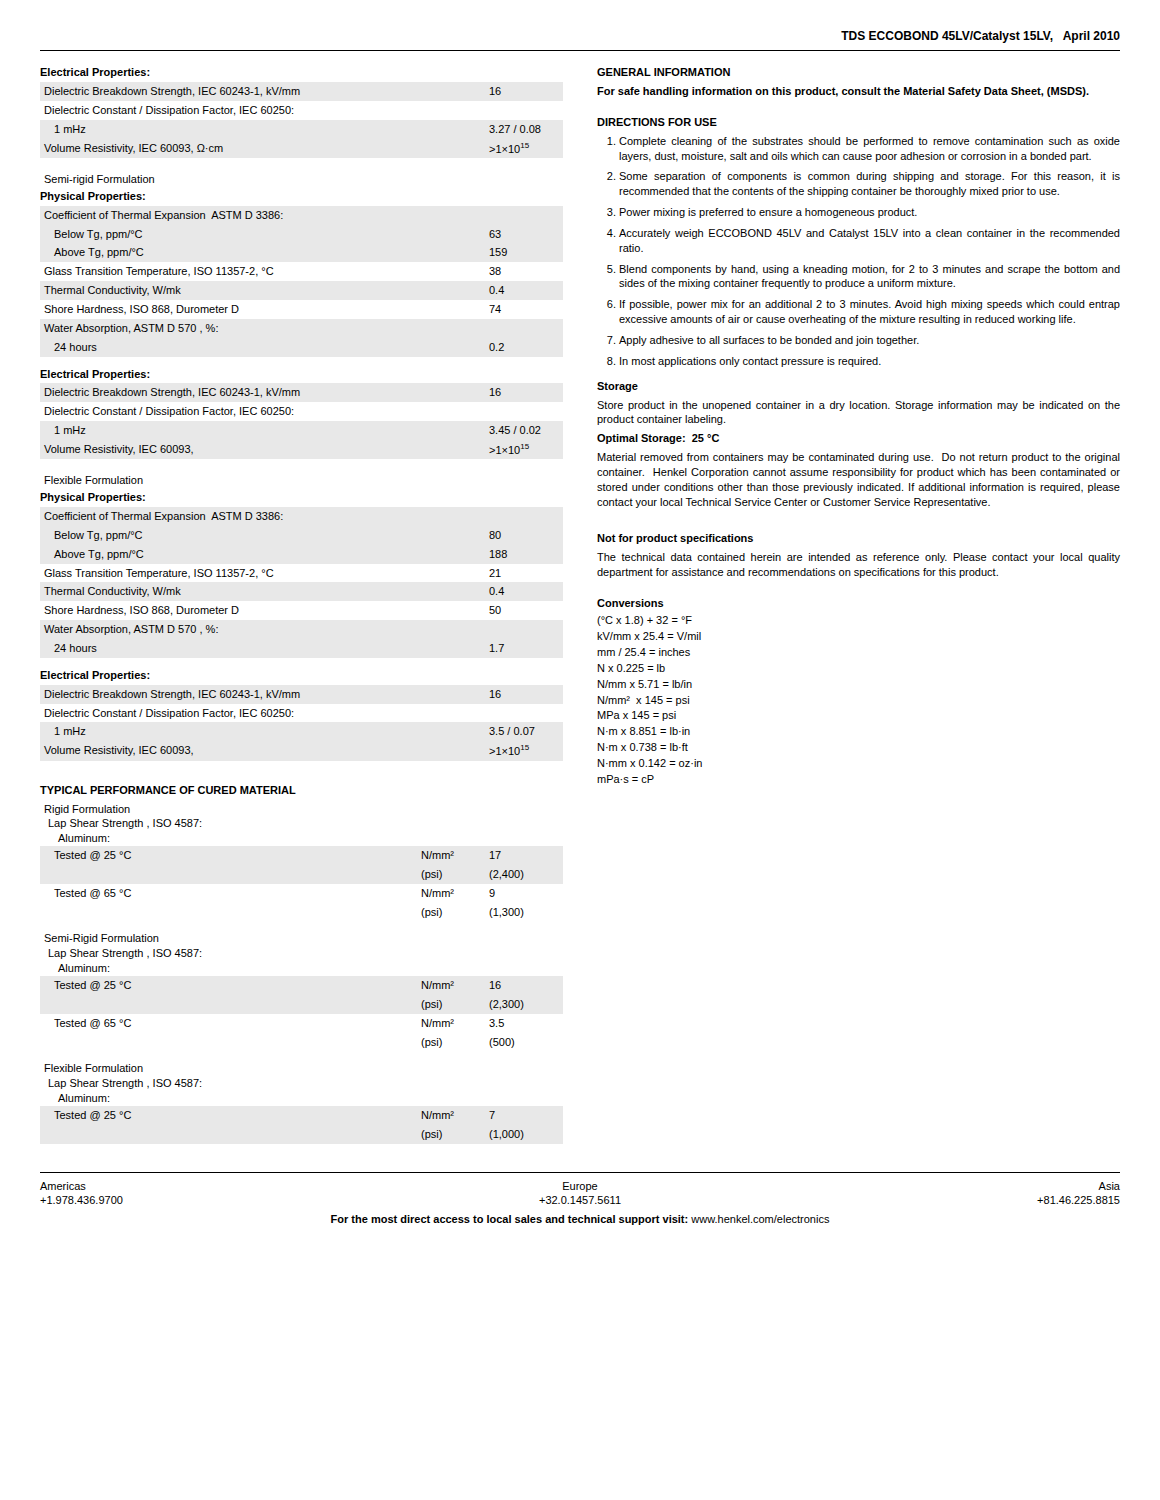TDS ECCOBOND 45LV/Catalyst 15LV, April 2010
Electrical Properties:
| Dielectric Breakdown Strength, IEC 60243-1, kV/mm | 16 |
| Dielectric Constant / Dissipation Factor, IEC 60250: | |
| 1 mHz | 3.27 / 0.08 |
| Volume Resistivity, IEC 60093, Ω·cm | >1×10 15 |
Semi-rigid Formulation
Physical Properties:
| Coefficient of Thermal Expansion ASTM D 3386: | |
| Below Tg, ppm/°C | 63 |
| Above Tg, ppm/°C | 159 |
| Glass Transition Temperature, ISO 11357-2, °C | 38 |
| Thermal Conductivity, W/mk | 0.4 |
| Shore Hardness, ISO 868, Durometer D | 74 |
| Water Absorption, ASTM D 570 , %: | |
| 24 hours | 0.2 |
Electrical Properties:
| Dielectric Breakdown Strength, IEC 60243-1, kV/mm | 16 |
| Dielectric Constant / Dissipation Factor, IEC 60250: | |
| 1 mHz | 3.45 / 0.02 |
| Volume Resistivity, IEC 60093, | >1×10 15 |
Flexible Formulation
Physical Properties:
| Coefficient of Thermal Expansion ASTM D 3386: | |
| Below Tg, ppm/°C | 80 |
| Above Tg, ppm/°C | 188 |
| Glass Transition Temperature, ISO 11357-2, °C | 21 |
| Thermal Conductivity, W/mk | 0.4 |
| Shore Hardness, ISO 868, Durometer D | 50 |
| Water Absorption, ASTM D 570 , %: | |
| 24 hours | 1.7 |
Electrical Properties:
| Dielectric Breakdown Strength, IEC 60243-1, kV/mm | 16 |
| Dielectric Constant / Dissipation Factor, IEC 60250: | |
| 1 mHz | 3.5 / 0.07 |
| Volume Resistivity, IEC 60093, | >1×10 15 |
TYPICAL PERFORMANCE OF CURED MATERIAL
Rigid Formulation
Lap Shear Strength , ISO 4587:
Aluminum:
| Tested @ 25 °C | N/mm² | 17 |
| | (psi) | (2,400) |
| Tested @ 65 °C | N/mm² | 9 |
| | (psi) | (1,300) |
Semi-Rigid Formulation
Lap Shear Strength , ISO 4587:
Aluminum:
| Tested @ 25 °C | N/mm² | 16 |
| | (psi) | (2,300) |
| Tested @ 65 °C | N/mm² | 3.5 |
| | (psi) | (500) |
Flexible Formulation
Lap Shear Strength , ISO 4587:
Aluminum:
| Tested @ 25 °C | N/mm² | 7 |
| | (psi) | (1,000) |
GENERAL INFORMATION
For safe handling information on this product, consult the Material Safety Data Sheet, (MSDS).
DIRECTIONS FOR USE
Complete cleaning of the substrates should be performed to remove contamination such as oxide layers, dust, moisture, salt and oils which can cause poor adhesion or corrosion in a bonded part.
Some separation of components is common during shipping and storage. For this reason, it is recommended that the contents of the shipping container be thoroughly mixed prior to use.
Power mixing is preferred to ensure a homogeneous product.
Accurately weigh ECCOBOND 45LV and Catalyst 15LV into a clean container in the recommended ratio.
Blend components by hand, using a kneading motion, for 2 to 3 minutes and scrape the bottom and sides of the mixing container frequently to produce a uniform mixture.
If possible, power mix for an additional 2 to 3 minutes. Avoid high mixing speeds which could entrap excessive amounts of air or cause overheating of the mixture resulting in reduced working life.
Apply adhesive to all surfaces to be bonded and join together.
In most applications only contact pressure is required.
Storage
Store product in the unopened container in a dry location. Storage information may be indicated on the product container labeling.
Optimal Storage: 25 °C
Material removed from containers may be contaminated during use. Do not return product to the original container. Henkel Corporation cannot assume responsibility for product which has been contaminated or stored under conditions other than those previously indicated. If additional information is required, please contact your local Technical Service Center or Customer Service Representative.
Not for product specifications
The technical data contained herein are intended as reference only. Please contact your local quality department for assistance and recommendations on specifications for this product.
Conversions
(°C x 1.8) + 32 = °F
kV/mm x 25.4 = V/mil
mm / 25.4 = inches
N x 0.225 = lb
N/mm x 5.71 = lb/in
N/mm² x 145 = psi
MPa x 145 = psi
N·m x 8.851 = lb·in
N·m x 0.738 = lb·ft
N·mm x 0.142 = oz·in
mPa·s = cP
Americas
+1.978.436.9700
Europe
+32.0.1457.5611
Asia
+81.46.225.8815
For the most direct access to local sales and technical support visit: www.henkel.com/electronics